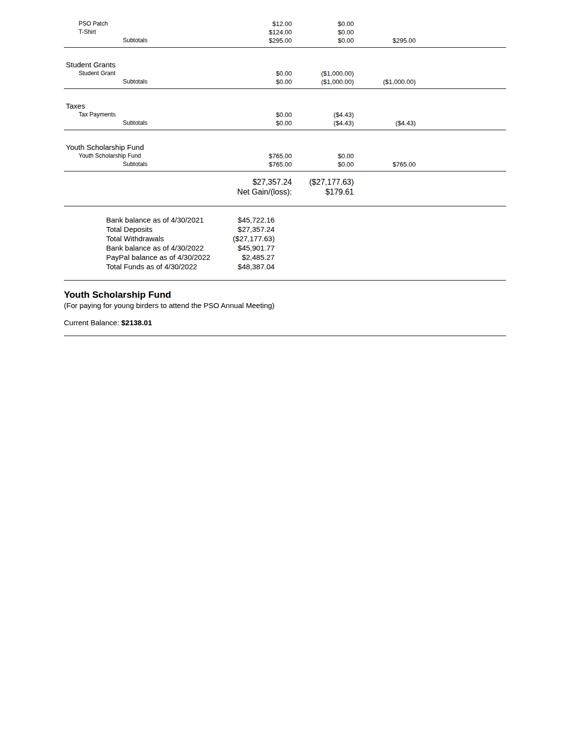| PSO Patch | $12.00 | $0.00 | | |
| T-Shirt | $124.00 | $0.00 | | |
| Subtotals | $295.00 | $0.00 | $295.00 | |
| Student Grants | | | | |
| Student Grant | $0.00 | ($1,000.00) | | |
| Subtotals | $0.00 | ($1,000.00) | ($1,000.00) | |
| Taxes | | | | |
| Tax Payments | $0.00 | ($4.43) | | |
| Subtotals | $0.00 | ($4.43) | ($4.43) | |
| Youth Scholarship Fund | | | | |
| Youth Scholarship Fund | $765.00 | $0.00 | | |
| Subtotals | $765.00 | $0.00 | $765.00 | |
| | $27,357.24 | ($27,177.63) | | |
| Net Gain/(loss): | $179.61 | | |
| Bank balance as of 4/30/2021 | $45,722.16 |
| Total Deposits | $27,357.24 |
| Total Withdrawals | ($27,177.63) |
| Bank balance as of 4/30/2022 | $45,901.77 |
| PayPal balance as of 4/30/2022 | $2,485.27 |
| Total Funds as of 4/30/2022 | $48,387.04 |
Youth Scholarship Fund
(For paying for young birders to attend the PSO Annual Meeting)
Current Balance: $2138.01